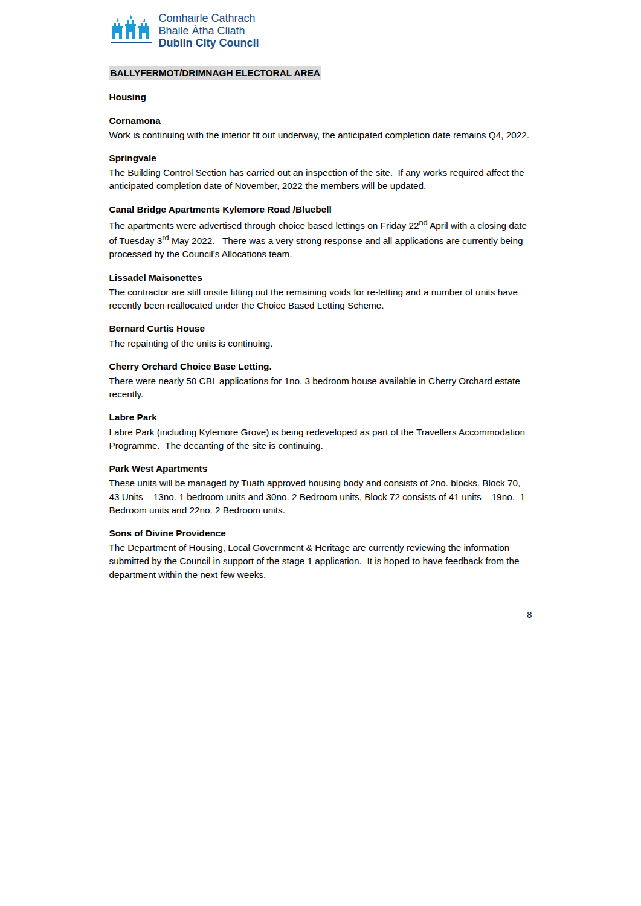Comhairle Cathrach
Bhaile Átha Cliath
Dublin City Council
BALLYFERMOT/DRIMNAGH ELECTORAL AREA
Housing
Cornamona
Work is continuing with the interior fit out underway, the anticipated completion date remains Q4, 2022.
Springvale
The Building Control Section has carried out an inspection of the site. If any works required affect the anticipated completion date of November, 2022 the members will be updated.
Canal Bridge Apartments Kylemore Road /Bluebell
The apartments were advertised through choice based lettings on Friday 22nd April with a closing date of Tuesday 3rd May 2022. There was a very strong response and all applications are currently being processed by the Council’s Allocations team.
Lissadel Maisonettes
The contractor are still onsite fitting out the remaining voids for re-letting and a number of units have recently been reallocated under the Choice Based Letting Scheme.
Bernard Curtis House
The repainting of the units is continuing.
Cherry Orchard Choice Base Letting.
There were nearly 50 CBL applications for 1no. 3 bedroom house available in Cherry Orchard estate recently.
Labre Park
Labre Park (including Kylemore Grove) is being redeveloped as part of the Travellers Accommodation Programme. The decanting of the site is continuing.
Park West Apartments
These units will be managed by Tuath approved housing body and consists of 2no. blocks. Block 70, 43 Units – 13no. 1 bedroom units and 30no. 2 Bedroom units, Block 72 consists of 41 units – 19no. 1 Bedroom units and 22no. 2 Bedroom units.
Sons of Divine Providence
The Department of Housing, Local Government & Heritage are currently reviewing the information submitted by the Council in support of the stage 1 application. It is hoped to have feedback from the department within the next few weeks.
8